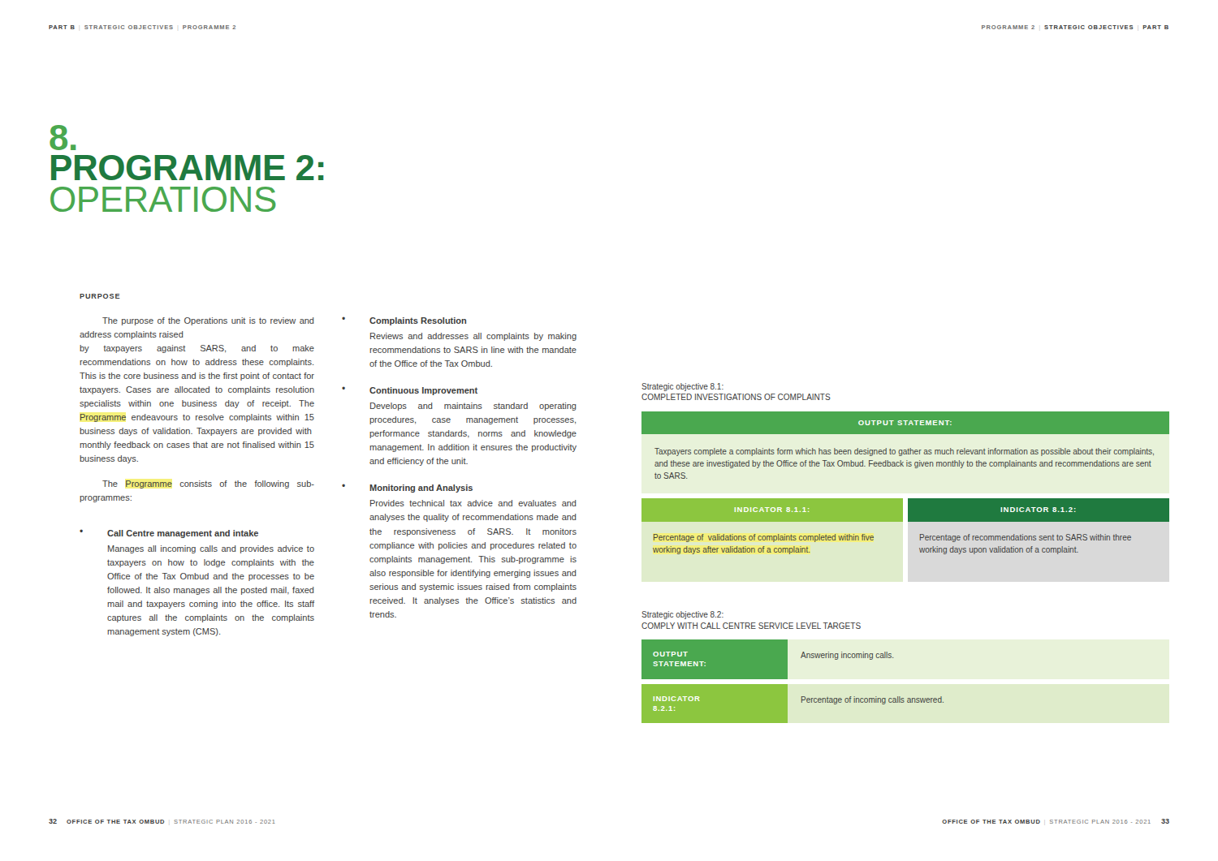PART B|STRATEGIC OBJECTIVES|PROGRAMME 2
8.
PROGRAMME 2:
OPERATIONS
PURPOSE
The purpose of the Operations unit is to review and address complaints raised
by taxpayers against SARS, and to make recommendations on how to address these complaints. This is the core business and is the first point of contact for taxpayers. Cases are allocated to complaints resolution specialists within one business day of receipt. The Programme endeavours to resolve complaints within 15 business days of validation. Taxpayers are provided with monthly feedback on cases that are not finalised within 15 business days.
The Programme consists of the following sub-programmes:
Call Centre management and intake
Manages all incoming calls and provides advice to taxpayers on how to lodge complaints with the Office of the Tax Ombud and the processes to be followed. It also manages all the posted mail, faxed mail and taxpayers coming into the office. Its staff captures all the complaints on the complaints management system (CMS).
Complaints Resolution
Reviews and addresses all complaints by making recommendations to SARS in line with the mandate of the Office of the Tax Ombud.
Continuous Improvement
Develops and maintains standard operating procedures, case management processes, performance standards, norms and knowledge management. In addition it ensures the productivity and efficiency of the unit.
Monitoring and Analysis
Provides technical tax advice and evaluates and analyses the quality of recommendations made and the responsiveness of SARS. It monitors compliance with policies and procedures related to complaints management. This sub-programme is also responsible for identifying emerging issues and serious and systemic issues raised from complaints received. It analyses the Office’s statistics and trends.
32 OFFICE OF THE TAX OMBUD|STRATEGIC PLAN 2016 - 2021
PROGRAMME 2|STRATEGIC OBJECTIVES|PART B
Strategic objective 8.1:
COMPLETED INVESTIGATIONS OF COMPLAINTS
OUTPUT STATEMENT:
Taxpayers complete a complaints form which has been designed to gather as much relevant information as possible about their complaints, and these are investigated by the Office of the Tax Ombud. Feedback is given monthly to the complainants and recommendations are sent to SARS.
INDICATOR 8.1.1:
INDICATOR 8.1.2:
Percentage of validations of complaints completed within five working days after validation of a complaint.
Percentage of recommendations sent to SARS within three working days upon validation of a complaint.
Strategic objective 8.2:
COMPLY WITH CALL CENTRE SERVICE LEVEL TARGETS
OUTPUT
STATEMENT:
Answering incoming calls.
INDICATOR
8.2.1:
Percentage of incoming calls answered.
OFFICE OF THE TAX OMBUD|STRATEGIC PLAN 2016 - 2021 33